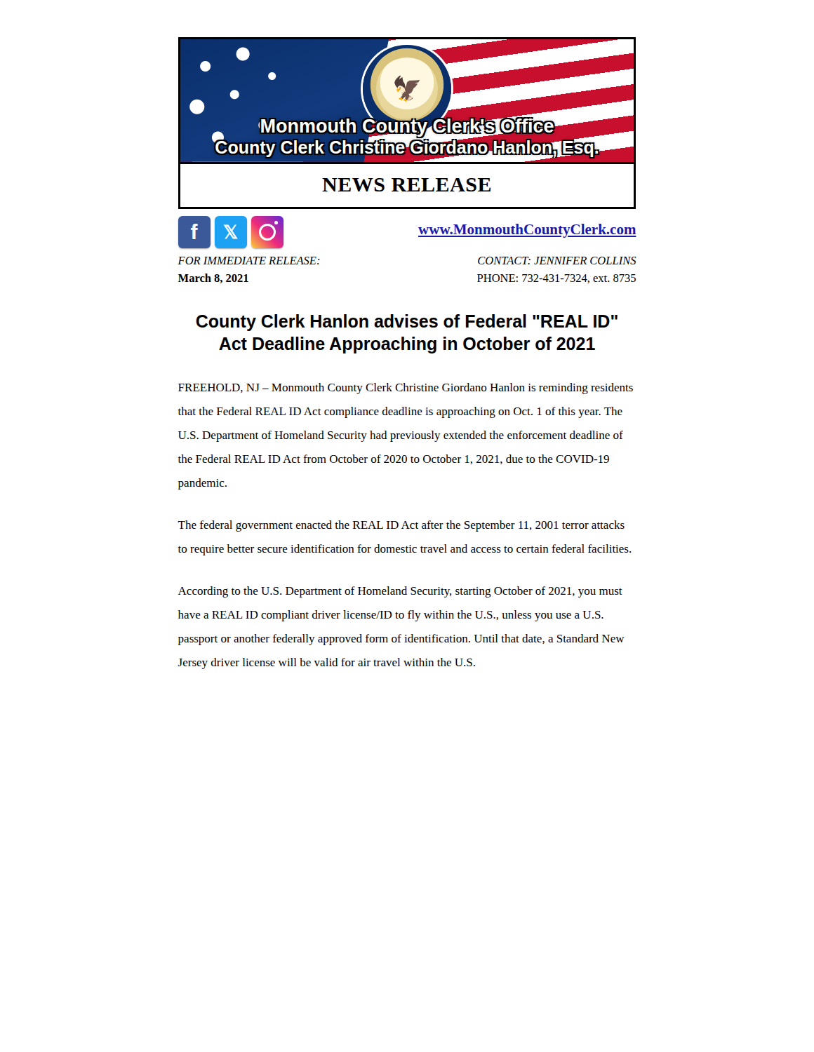🦅
Monmouth County Clerk's Office
County Clerk Christine Giordano Hanlon, Esq.
NEWS RELEASE
f 𝕏
www.MonmouthCountyClerk.com
FOR IMMEDIATE RELEASE:
March 8, 2021
CONTACT: JENNIFER COLLINS
PHONE: 732-431-7324, ext. 8735
County Clerk Hanlon advises of Federal "REAL ID"
Act Deadline Approaching in October of 2021
FREEHOLD, NJ – Monmouth County Clerk Christine Giordano Hanlon is reminding residents that the Federal REAL ID Act compliance deadline is approaching on Oct. 1 of this year. The U.S. Department of Homeland Security had previously extended the enforcement deadline of the Federal REAL ID Act from October of 2020 to October 1, 2021, due to the COVID-19 pandemic.
The federal government enacted the REAL ID Act after the September 11, 2001 terror attacks to require better secure identification for domestic travel and access to certain federal facilities.
According to the U.S. Department of Homeland Security, starting October of 2021, you must have a REAL ID compliant driver license/ID to fly within the U.S., unless you use a U.S. passport or another federally approved form of identification. Until that date, a Standard New Jersey driver license will be valid for air travel within the U.S.